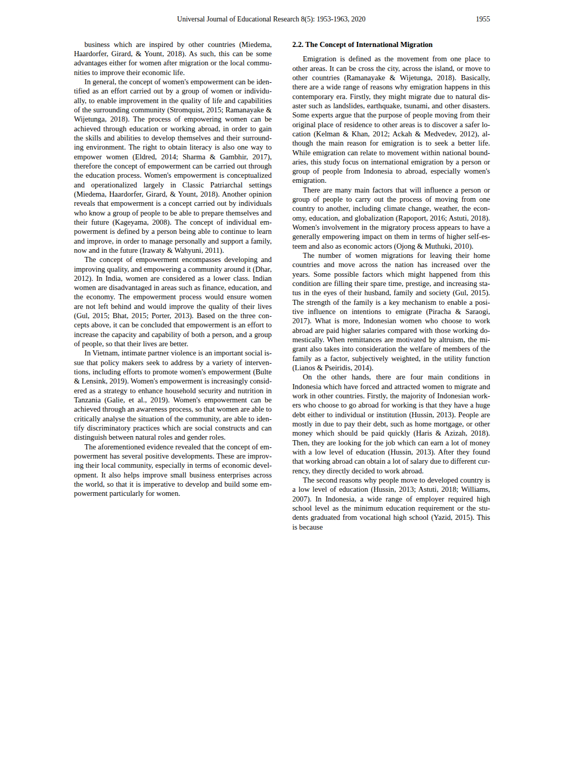Universal Journal of Educational Research 8(5): 1953-1963, 2020 1955
business which are inspired by other countries (Miedema, Haardorfer, Girard, & Yount, 2018). As such, this can be some advantages either for women after migration or the local communities to improve their economic life.
In general, the concept of women's empowerment can be identified as an effort carried out by a group of women or individually, to enable improvement in the quality of life and capabilities of the surrounding community (Stromquist, 2015; Ramanayake & Wijetunga, 2018). The process of empowering women can be achieved through education or working abroad, in order to gain the skills and abilities to develop themselves and their surrounding environment. The right to obtain literacy is also one way to empower women (Eldred, 2014; Sharma & Gambhir, 2017), therefore the concept of empowerment can be carried out through the education process. Women's empowerment is conceptualized and operationalized largely in Classic Patriarchal settings (Miedema, Haardorfer, Girard, & Yount, 2018). Another opinion reveals that empowerment is a concept carried out by individuals who know a group of people to be able to prepare themselves and their future (Kageyama, 2008). The concept of individual empowerment is defined by a person being able to continue to learn and improve, in order to manage personally and support a family, now and in the future (Irawaty & Wahyuni, 2011).
The concept of empowerment encompasses developing and improving quality, and empowering a community around it (Dhar, 2012). In India, women are considered as a lower class. Indian women are disadvantaged in areas such as finance, education, and the economy. The empowerment process would ensure women are not left behind and would improve the quality of their lives (Gul, 2015; Bhat, 2015; Porter, 2013). Based on the three concepts above, it can be concluded that empowerment is an effort to increase the capacity and capability of both a person, and a group of people, so that their lives are better.
In Vietnam, intimate partner violence is an important social issue that policy makers seek to address by a variety of interventions, including efforts to promote women's empowerment (Bulte & Lensink, 2019). Women's empowerment is increasingly considered as a strategy to enhance household security and nutrition in Tanzania (Galie, et al., 2019). Women's empowerment can be achieved through an awareness process, so that women are able to critically analyse the situation of the community, are able to identify discriminatory practices which are social constructs and can distinguish between natural roles and gender roles.
The aforementioned evidence revealed that the concept of empowerment has several positive developments. These are improving their local community, especially in terms of economic development. It also helps improve small business enterprises across the world, so that it is imperative to develop and build some empowerment particularly for women.
2.2. The Concept of International Migration
Emigration is defined as the movement from one place to other areas. It can be cross the city, across the island, or move to other countries (Ramanayake & Wijetunga, 2018). Basically, there are a wide range of reasons why emigration happens in this contemporary era. Firstly, they might migrate due to natural disaster such as landslides, earthquake, tsunami, and other disasters. Some experts argue that the purpose of people moving from their original place of residence to other areas is to discover a safer location (Kelman & Khan, 2012; Ackah & Medvedev, 2012), although the main reason for emigration is to seek a better life. While emigration can relate to movement within national boundaries, this study focus on international emigration by a person or group of people from Indonesia to abroad, especially women's emigration.
There are many main factors that will influence a person or group of people to carry out the process of moving from one country to another, including climate change, weather, the economy, education, and globalization (Rapoport, 2016; Astuti, 2018). Women's involvement in the migratory process appears to have a generally empowering impact on them in terms of higher self-esteem and also as economic actors (Ojong & Muthuki, 2010).
The number of women migrations for leaving their home countries and move across the nation has increased over the years. Some possible factors which might happened from this condition are filling their spare time, prestige, and increasing status in the eyes of their husband, family and society (Gul, 2015). The strength of the family is a key mechanism to enable a positive influence on intentions to emigrate (Piracha & Saraogi, 2017). What is more, Indonesian women who choose to work abroad are paid higher salaries compared with those working domestically. When remittances are motivated by altruism, the migrant also takes into consideration the welfare of members of the family as a factor, subjectively weighted, in the utility function (Lianos & Pseiridis, 2014).
On the other hands, there are four main conditions in Indonesia which have forced and attracted women to migrate and work in other countries. Firstly, the majority of Indonesian workers who choose to go abroad for working is that they have a huge debt either to individual or institution (Hussin, 2013). People are mostly in due to pay their debt, such as home mortgage, or other money which should be paid quickly (Haris & Azizah, 2018). Then, they are looking for the job which can earn a lot of money with a low level of education (Hussin, 2013). After they found that working abroad can obtain a lot of salary due to different currency, they directly decided to work abroad.
The second reasons why people move to developed country is a low level of education (Hussin, 2013; Astuti, 2018; Williams, 2007). In Indonesia, a wide range of employer required high school level as the minimum education requirement or the students graduated from vocational high school (Yazid, 2015). This is because